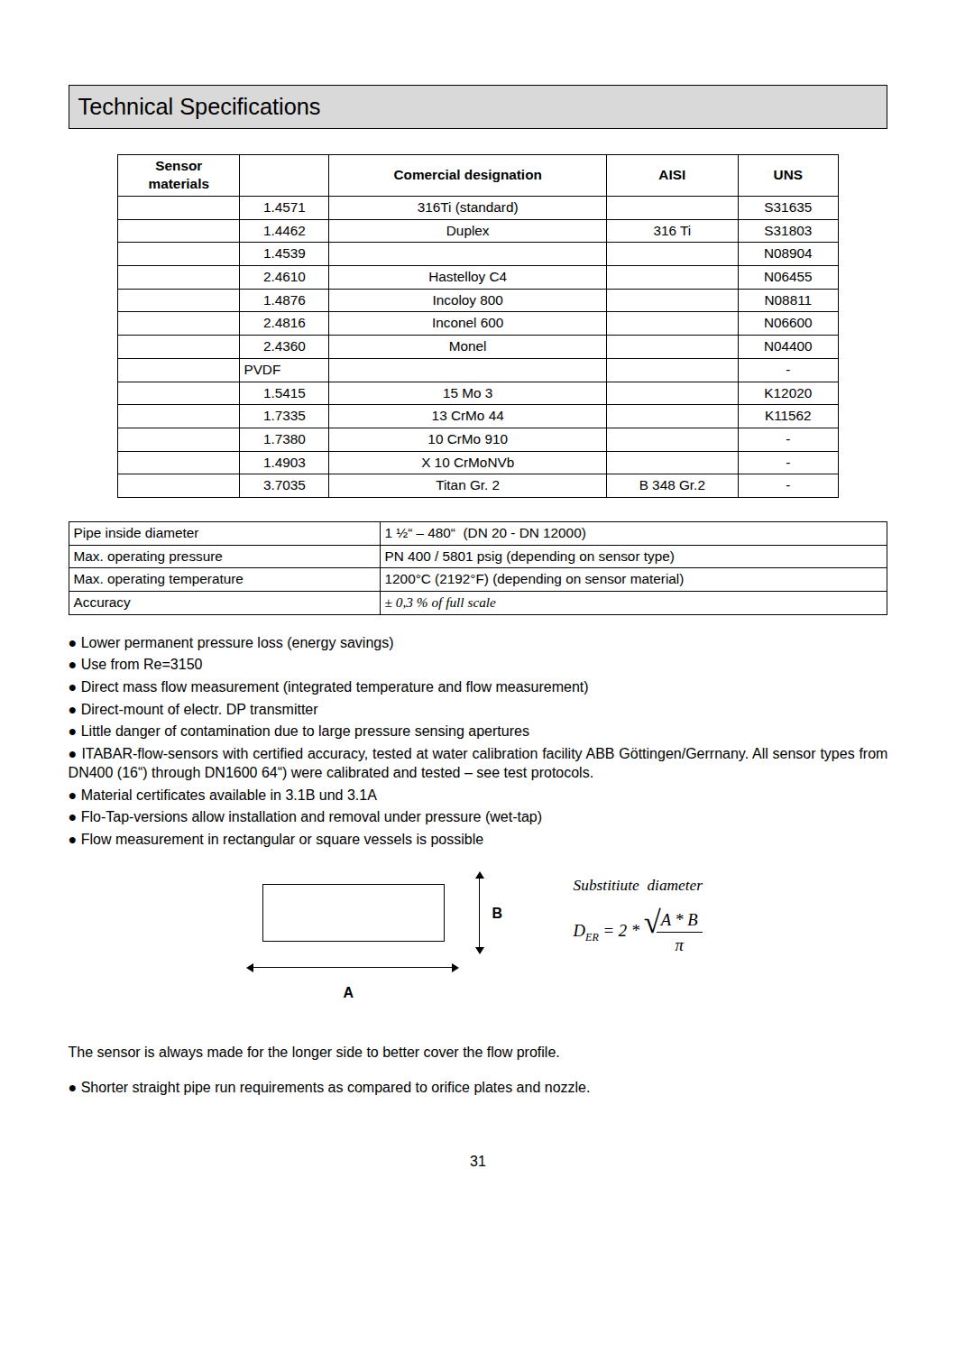Technical Specifications
| Sensor materials | | Comercial designation | AISI | UNS |
| --- | --- | --- | --- | --- |
| | 1.4571 | 316Ti (standard) | | S31635 |
| | 1.4462 | Duplex | 316 Ti | S31803 |
| | 1.4539 | | | N08904 |
| | 2.4610 | Hastelloy C4 | | N06455 |
| | 1.4876 | Incoloy 800 | | N08811 |
| | 2.4816 | Inconel 600 | | N06600 |
| | 2.4360 | Monel | | N04400 |
| | PVDF | | | - |
| | 1.5415 | 15 Mo 3 | | K12020 |
| | 1.7335 | 13 CrMo 44 | | K11562 |
| | 1.7380 | 10 CrMo 910 | | - |
| | 1.4903 | X 10 CrMoNVb | | - |
| | 3.7035 | Titan Gr. 2 | B 348 Gr.2 | - |
| Pipe inside diameter | 1 ½“ – 480“ (DN 20 - DN 12000) |
| Max. operating pressure | PN 400 / 5801 psig (depending on sensor type) |
| Max. operating temperature | 1200°C (2192°F) (depending on sensor material) |
| Accuracy | ± 0,3 % of full scale |
Lower permanent pressure loss (energy savings)
Use from Re=3150
Direct mass flow measurement (integrated temperature and flow measurement)
Direct-mount of electr. DP transmitter
Little danger of contamination due to large pressure sensing apertures
ITABAR-flow-sensors with certified accuracy, tested at water calibration facility ABB Göttingen/Gerrnany. All sensor types from DN400 (16“) through DN1600 64“) were calibrated and tested – see test protocols.
Material certificates available in 3.1B und 3.1A
Flo-Tap-versions allow installation and removal under pressure (wet-tap)
Flow measurement in rectangular or square vessels is possible
B
A
Substitiute diameter
DER = 2 * A * B π
The sensor is always made for the longer side to better cover the flow profile.
Shorter straight pipe run requirements as compared to orifice plates and nozzle.
31